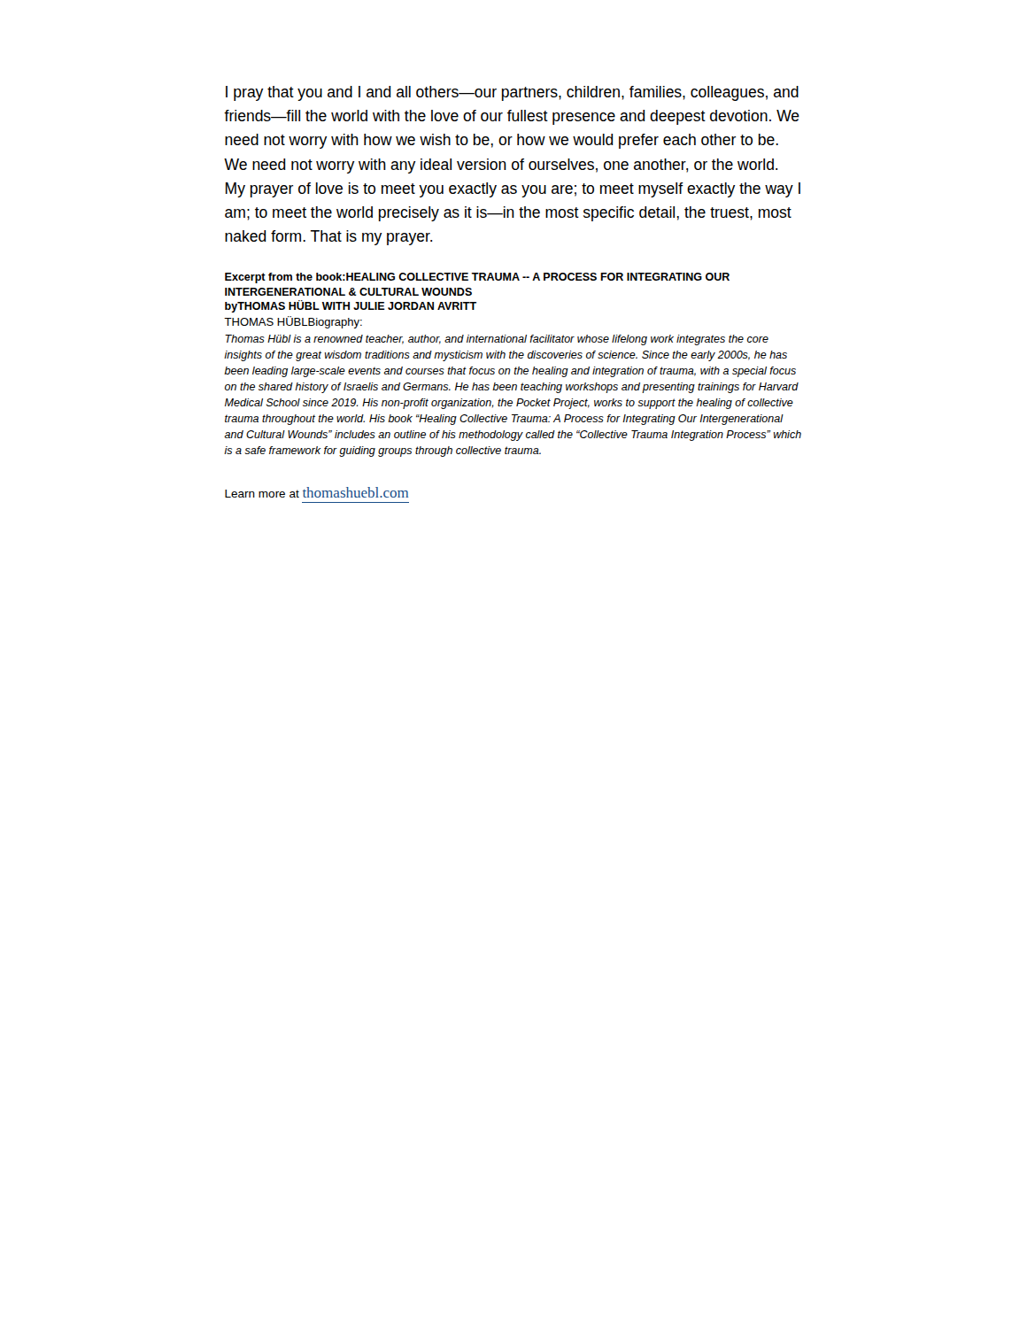I pray that you and I and all others—our partners, children, families, colleagues, and friends—fill the world with the love of our fullest presence and deepest devotion. We need not worry with how we wish to be, or how we would prefer each other to be. We need not worry with any ideal version of ourselves, one another, or the world. My prayer of love is to meet you exactly as you are; to meet myself exactly the way I am; to meet the world precisely as it is—in the most specific detail, the truest, most naked form. That is my prayer.
Excerpt from the book:HEALING COLLECTIVE TRAUMA -- A PROCESS FOR INTEGRATING OUR INTERGENERATIONAL & CULTURAL WOUNDS
byTHOMAS HÜBL WITH JULIE JORDAN AVRITT
THOMAS HÜBLBiography:
Thomas Hübl is a renowned teacher, author, and international facilitator whose lifelong work integrates the core insights of the great wisdom traditions and mysticism with the discoveries of science. Since the early 2000s, he has been leading large-scale events and courses that focus on the healing and integration of trauma, with a special focus on the shared history of Israelis and Germans. He has been teaching workshops and presenting trainings for Harvard Medical School since 2019. His non-profit organization, the Pocket Project, works to support the healing of collective trauma throughout the world. His book “Healing Collective Trauma: A Process for Integrating Our Intergenerational and Cultural Wounds” includes an outline of his methodology called the “Collective Trauma Integration Process” which is a safe framework for guiding groups through collective trauma.
Learn more at thomashuebl.com